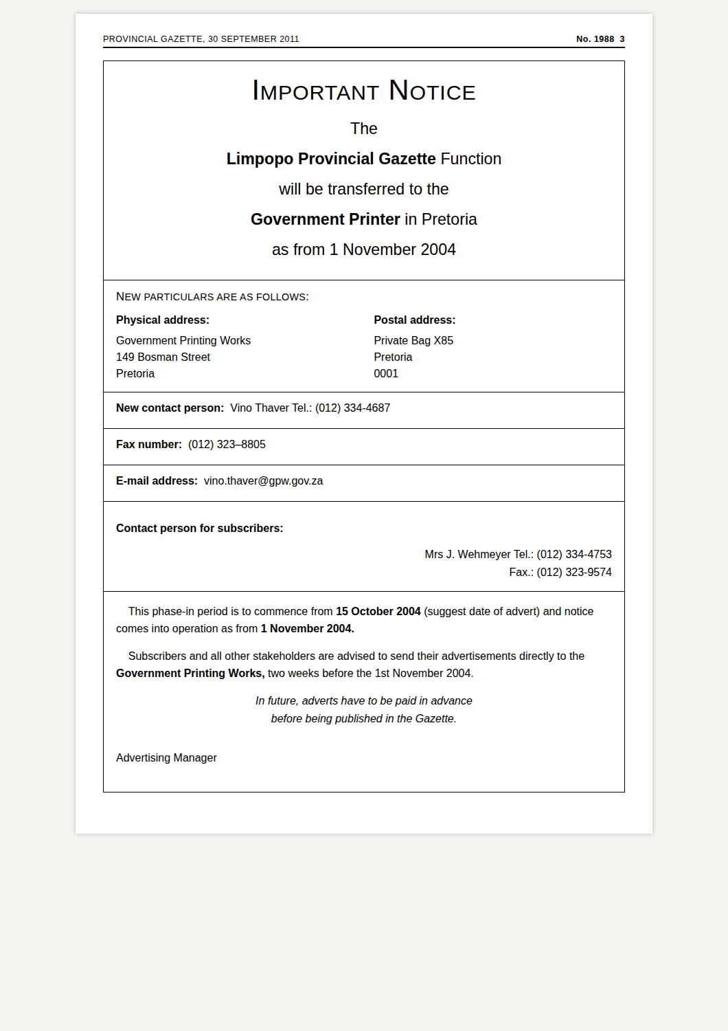Provincial Gazette, 30 September 2011
No. 1988 3
IMPORTANT NOTICE
The
Limpopo Provincial Gazette Function
will be transferred to the
Government Printer in Pretoria
as from 1 November 2004
NEW PARTICULARS ARE AS FOLLOWS:
| Physical address: | Postal address: |
| Government Printing Works 149 Bosman Street Pretoria | Private Bag X85 Pretoria 0001 |
New contact person: Vino Thaver Tel.: (012) 334-4687
Fax number: (012) 323–8805
E-mail address: vino.thaver@gpw.gov.za
Contact person for subscribers:
Mrs J. Wehmeyer Tel.: (012) 334-4753
Fax.: (012) 323-9574
This phase-in period is to commence from 15 October 2004 (suggest date of advert) and notice comes into operation as from 1 November 2004.
Subscribers and all other stakeholders are advised to send their advertisements directly to the Government Printing Works, two weeks before the 1st November 2004.
In future, adverts have to be paid in advance
before being published in the Gazette.
Advertising Manager